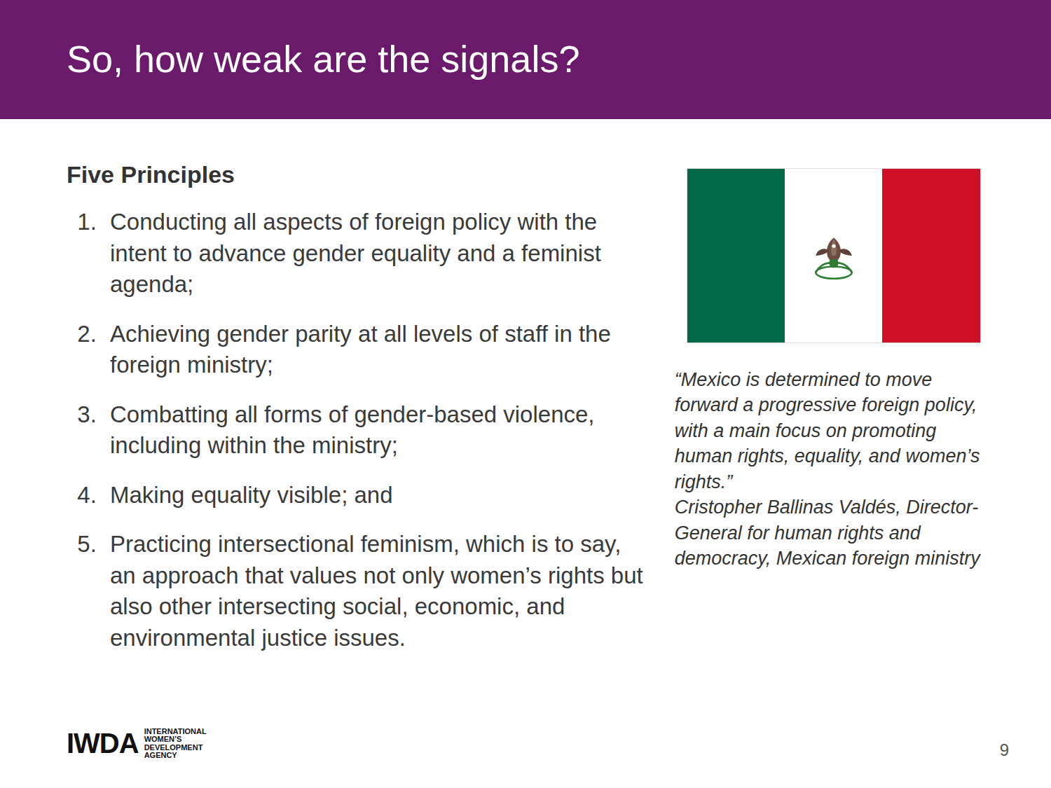So, how weak are the signals?
Five Principles
Conducting all aspects of foreign policy with the intent to advance gender equality and a feminist agenda;
Achieving gender parity at all levels of staff in the foreign ministry;
Combatting all forms of gender-based violence, including within the ministry;
Making equality visible; and
Practicing intersectional feminism, which is to say, an approach that values not only women’s rights but also other intersecting social, economic, and environmental justice issues.
“Mexico is determined to move forward a progressive foreign policy, with a main focus on promoting human rights, equality, and women’s rights.”
Cristopher Ballinas Valdés, Director-General for human rights and democracy, Mexican foreign ministry
IWDA International
Women’s
Development
Agency
9